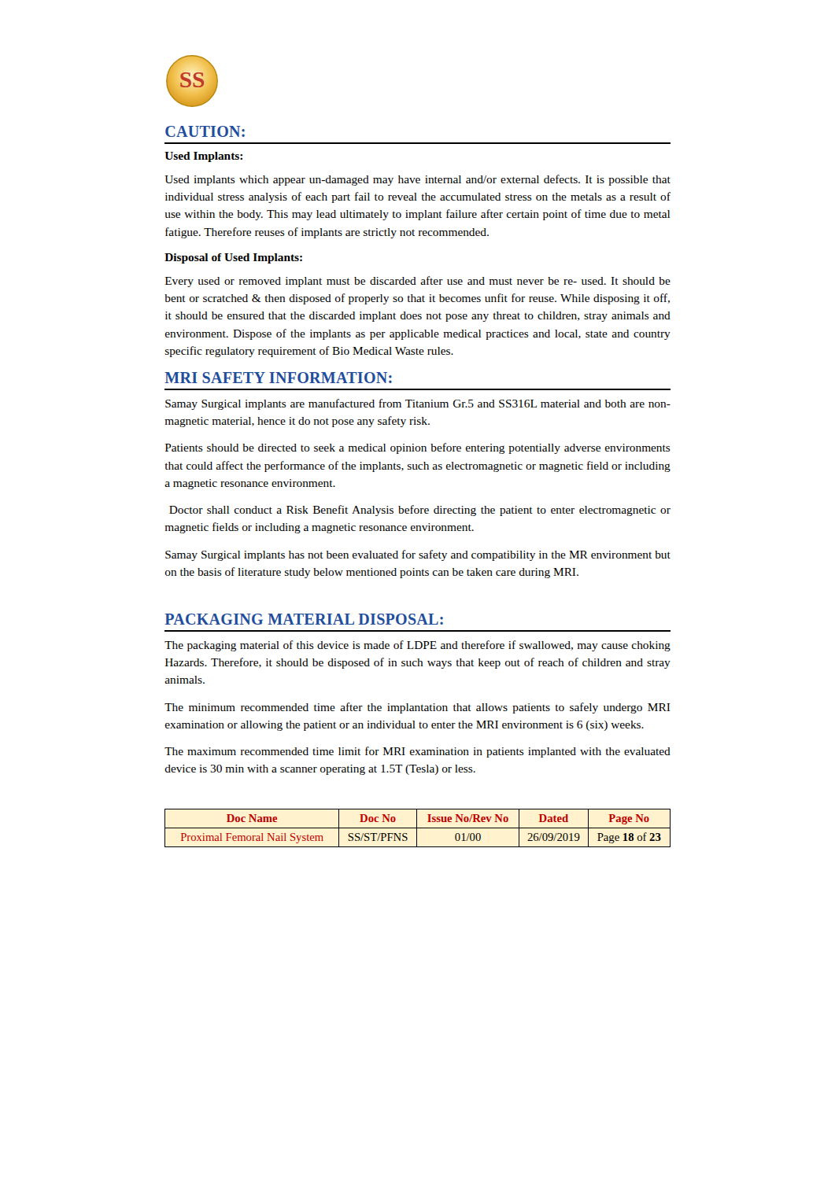SS
CAUTION:
Used Implants:
Used implants which appear un-damaged may have internal and/or external defects. It is possible that individual stress analysis of each part fail to reveal the accumulated stress on the metals as a result of use within the body. This may lead ultimately to implant failure after certain point of time due to metal fatigue. Therefore reuses of implants are strictly not recommended.
Disposal of Used Implants:
Every used or removed implant must be discarded after use and must never be re- used. It should be bent or scratched & then disposed of properly so that it becomes unfit for reuse. While disposing it off, it should be ensured that the discarded implant does not pose any threat to children, stray animals and environment. Dispose of the implants as per applicable medical practices and local, state and country specific regulatory requirement of Bio Medical Waste rules.
MRI SAFETY INFORMATION:
Samay Surgical implants are manufactured from Titanium Gr.5 and SS316L material and both are non-magnetic material, hence it do not pose any safety risk.
Patients should be directed to seek a medical opinion before entering potentially adverse environments that could affect the performance of the implants, such as electromagnetic or magnetic field or including a magnetic resonance environment.
Doctor shall conduct a Risk Benefit Analysis before directing the patient to enter electromagnetic or magnetic fields or including a magnetic resonance environment.
Samay Surgical implants has not been evaluated for safety and compatibility in the MR environment but on the basis of literature study below mentioned points can be taken care during MRI.
PACKAGING MATERIAL DISPOSAL:
The packaging material of this device is made of LDPE and therefore if swallowed, may cause choking Hazards. Therefore, it should be disposed of in such ways that keep out of reach of children and stray animals.
The minimum recommended time after the implantation that allows patients to safely undergo MRI examination or allowing the patient or an individual to enter the MRI environment is 6 (six) weeks.
The maximum recommended time limit for MRI examination in patients implanted with the evaluated device is 30 min with a scanner operating at 1.5T (Tesla) or less.
| Doc Name | Doc No | Issue No/Rev No | Dated | Page No |
| --- | --- | --- | --- | --- |
| Proximal Femoral Nail System | SS/ST/PFNS | 01/00 | 26/09/2019 | Page 18 of 23 |